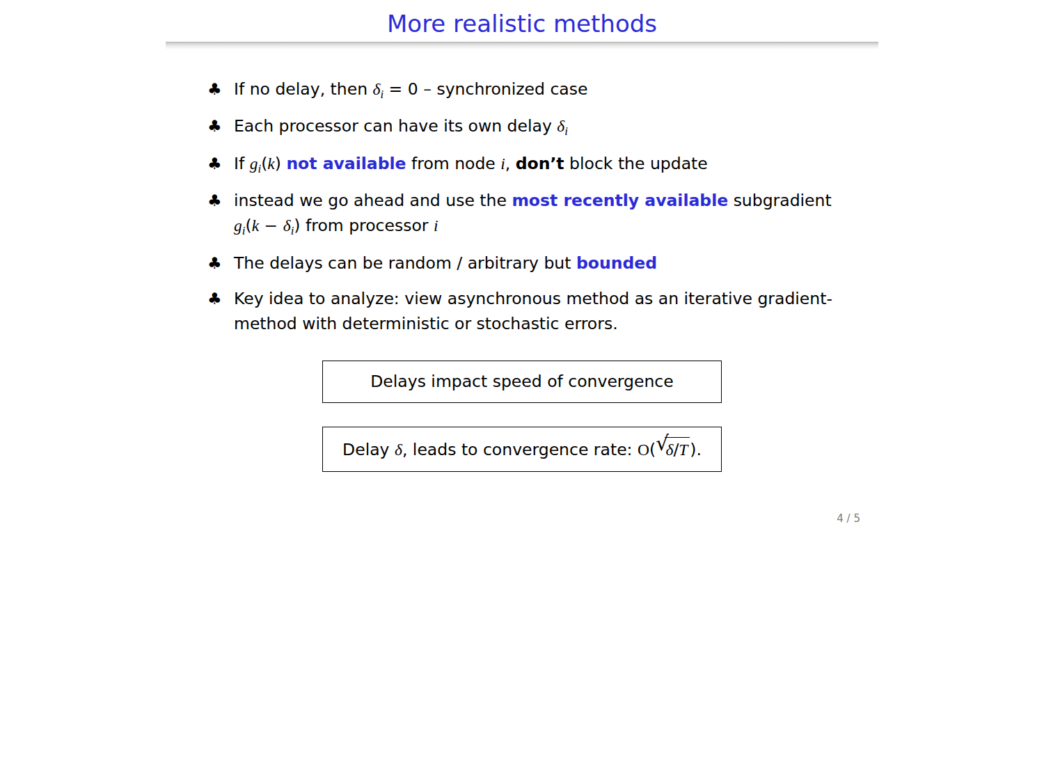More realistic methods
If no delay, then δi = 0 – synchronized case
Each processor can have its own delay δi
If gi(k) not available from node i, don’t block the update
instead we go ahead and use the most recently available subgradient gi(k − δi) from processor i
The delays can be random / arbitrary but bounded
Key idea to analyze: view asynchronous method as an iterative gradient-method with deterministic or stochastic errors.
Delays impact speed of convergence
Delay δ, leads to convergence rate: O(δ/T).
4 / 5